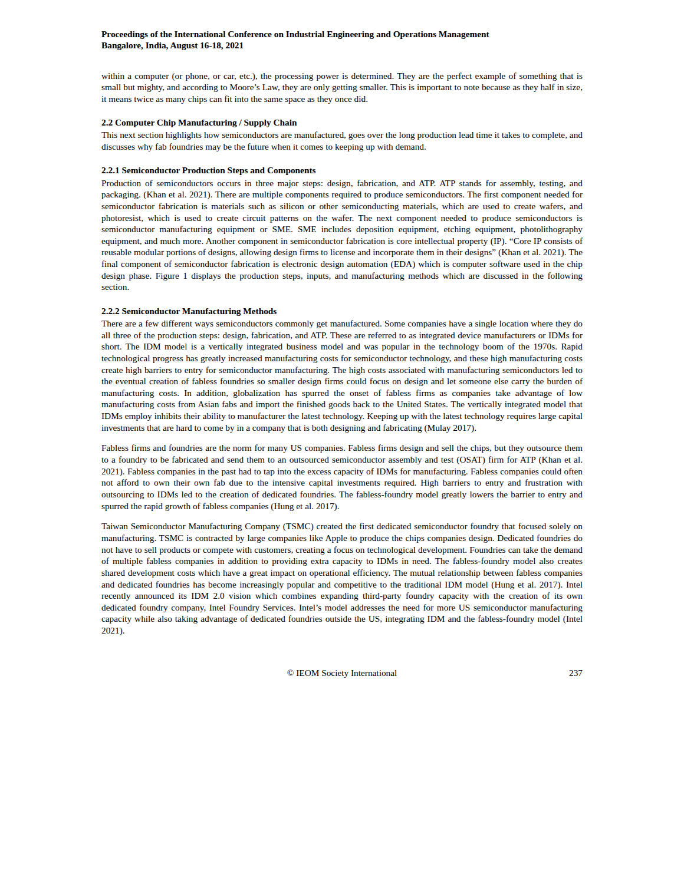Proceedings of the International Conference on Industrial Engineering and Operations Management Bangalore, India, August 16-18, 2021
within a computer (or phone, or car, etc.), the processing power is determined. They are the perfect example of something that is small but mighty, and according to Moore’s Law, they are only getting smaller. This is important to note because as they half in size, it means twice as many chips can fit into the same space as they once did.
2.2 Computer Chip Manufacturing / Supply Chain
This next section highlights how semiconductors are manufactured, goes over the long production lead time it takes to complete, and discusses why fab foundries may be the future when it comes to keeping up with demand.
2.2.1 Semiconductor Production Steps and Components
Production of semiconductors occurs in three major steps: design, fabrication, and ATP. ATP stands for assembly, testing, and packaging. (Khan et al. 2021). There are multiple components required to produce semiconductors. The first component needed for semiconductor fabrication is materials such as silicon or other semiconducting materials, which are used to create wafers, and photoresist, which is used to create circuit patterns on the wafer. The next component needed to produce semiconductors is semiconductor manufacturing equipment or SME. SME includes deposition equipment, etching equipment, photolithography equipment, and much more. Another component in semiconductor fabrication is core intellectual property (IP). “Core IP consists of reusable modular portions of designs, allowing design firms to license and incorporate them in their designs” (Khan et al. 2021). The final component of semiconductor fabrication is electronic design automation (EDA) which is computer software used in the chip design phase. Figure 1 displays the production steps, inputs, and manufacturing methods which are discussed in the following section.
2.2.2 Semiconductor Manufacturing Methods
There are a few different ways semiconductors commonly get manufactured. Some companies have a single location where they do all three of the production steps: design, fabrication, and ATP. These are referred to as integrated device manufacturers or IDMs for short. The IDM model is a vertically integrated business model and was popular in the technology boom of the 1970s. Rapid technological progress has greatly increased manufacturing costs for semiconductor technology, and these high manufacturing costs create high barriers to entry for semiconductor manufacturing. The high costs associated with manufacturing semiconductors led to the eventual creation of fabless foundries so smaller design firms could focus on design and let someone else carry the burden of manufacturing costs. In addition, globalization has spurred the onset of fabless firms as companies take advantage of low manufacturing costs from Asian fabs and import the finished goods back to the United States. The vertically integrated model that IDMs employ inhibits their ability to manufacturer the latest technology. Keeping up with the latest technology requires large capital investments that are hard to come by in a company that is both designing and fabricating (Mulay 2017).
Fabless firms and foundries are the norm for many US companies. Fabless firms design and sell the chips, but they outsource them to a foundry to be fabricated and send them to an outsourced semiconductor assembly and test (OSAT) firm for ATP (Khan et al. 2021). Fabless companies in the past had to tap into the excess capacity of IDMs for manufacturing. Fabless companies could often not afford to own their own fab due to the intensive capital investments required. High barriers to entry and frustration with outsourcing to IDMs led to the creation of dedicated foundries. The fabless-foundry model greatly lowers the barrier to entry and spurred the rapid growth of fabless companies (Hung et al. 2017).
Taiwan Semiconductor Manufacturing Company (TSMC) created the first dedicated semiconductor foundry that focused solely on manufacturing. TSMC is contracted by large companies like Apple to produce the chips companies design. Dedicated foundries do not have to sell products or compete with customers, creating a focus on technological development. Foundries can take the demand of multiple fabless companies in addition to providing extra capacity to IDMs in need. The fabless-foundry model also creates shared development costs which have a great impact on operational efficiency. The mutual relationship between fabless companies and dedicated foundries has become increasingly popular and competitive to the traditional IDM model (Hung et al. 2017). Intel recently announced its IDM 2.0 vision which combines expanding third-party foundry capacity with the creation of its own dedicated foundry company, Intel Foundry Services. Intel’s model addresses the need for more US semiconductor manufacturing capacity while also taking advantage of dedicated foundries outside the US, integrating IDM and the fabless-foundry model (Intel 2021).
© IEOM Society International 237